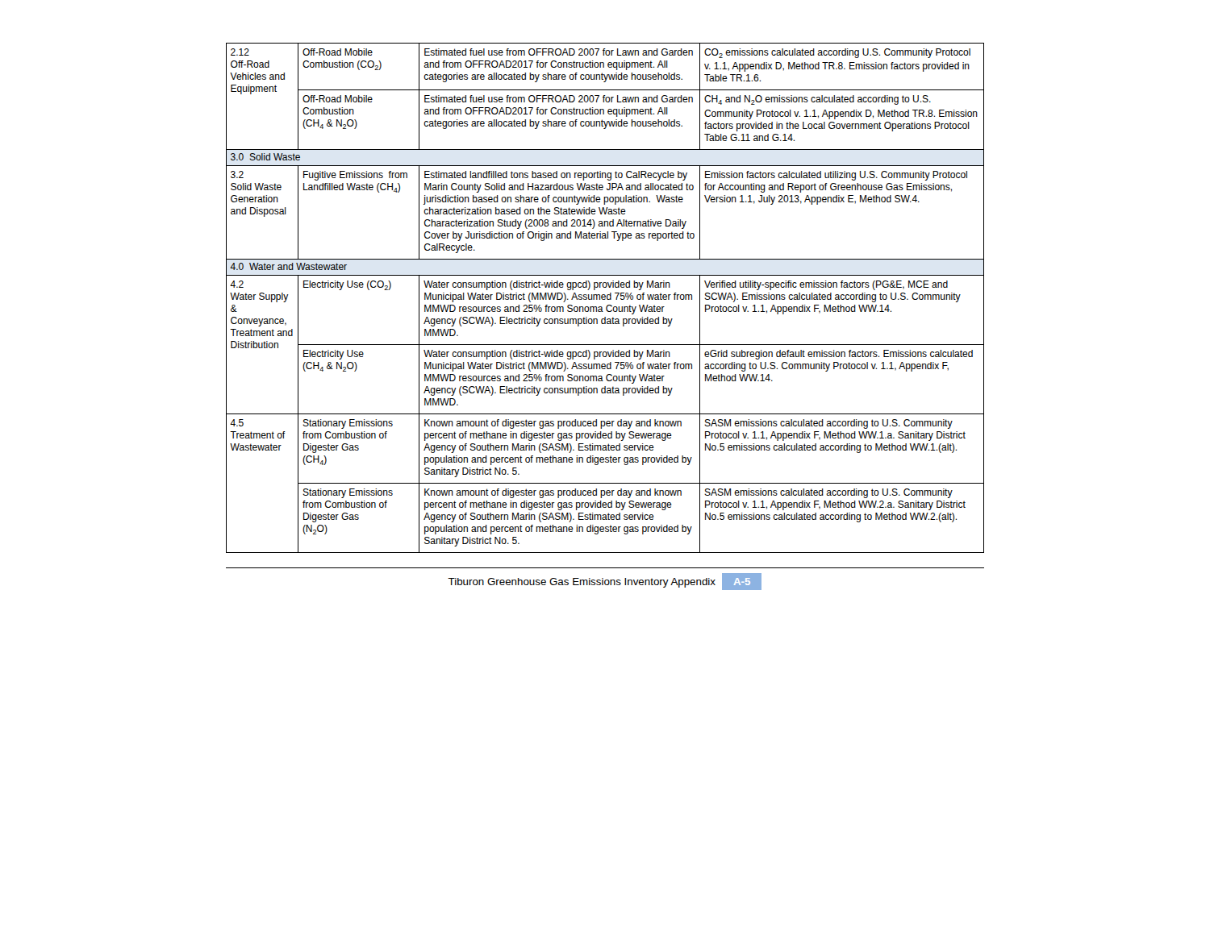| 2.12 Off-Road Vehicles and Equipment | Off-Road Mobile Combustion (CO 2 ) | Estimated fuel use from OFFROAD 2007 for Lawn and Garden and from OFFROAD2017 for Construction equipment. All categories are allocated by share of countywide households. | CO 2 emissions calculated according U.S. Community Protocol v. 1.1, Appendix D, Method TR.8. Emission factors provided in Table TR.1.6. |
| Off-Road Mobile Combustion (CH 4 & N 2 O) | Estimated fuel use from OFFROAD 2007 for Lawn and Garden and from OFFROAD2017 for Construction equipment. All categories are allocated by share of countywide households. | CH 4 and N 2 O emissions calculated according to U.S. Community Protocol v. 1.1, Appendix D, Method TR.8. Emission factors provided in the Local Government Operations Protocol Table G.11 and G.14. |
| 3.0 Solid Waste |
| 3.2 Solid Waste Generation and Disposal | Fugitive Emissions from Landfilled Waste (CH 4 ) | Estimated landfilled tons based on reporting to CalRecycle by Marin County Solid and Hazardous Waste JPA and allocated to jurisdiction based on share of countywide population. Waste characterization based on the Statewide Waste Characterization Study (2008 and 2014) and Alternative Daily Cover by Jurisdiction of Origin and Material Type as reported to CalRecycle. | Emission factors calculated utilizing U.S. Community Protocol for Accounting and Report of Greenhouse Gas Emissions, Version 1.1, July 2013, Appendix E, Method SW.4. |
| 4.0 Water and Wastewater |
| 4.2 Water Supply & Conveyance, Treatment and Distribution | Electricity Use (CO 2 ) | Water consumption (district-wide gpcd) provided by Marin Municipal Water District (MMWD). Assumed 75% of water from MMWD resources and 25% from Sonoma County Water Agency (SCWA). Electricity consumption data provided by MMWD. | Verified utility-specific emission factors (PG&E, MCE and SCWA). Emissions calculated according to U.S. Community Protocol v. 1.1, Appendix F, Method WW.14. |
| Electricity Use (CH 4 & N 2 O) | Water consumption (district-wide gpcd) provided by Marin Municipal Water District (MMWD). Assumed 75% of water from MMWD resources and 25% from Sonoma County Water Agency (SCWA). Electricity consumption data provided by MMWD. | eGrid subregion default emission factors. Emissions calculated according to U.S. Community Protocol v. 1.1, Appendix F, Method WW.14. |
| 4.5 Treatment of Wastewater | Stationary Emissions from Combustion of Digester Gas (CH 4 ) | Known amount of digester gas produced per day and known percent of methane in digester gas provided by Sewerage Agency of Southern Marin (SASM). Estimated service population and percent of methane in digester gas provided by Sanitary District No. 5. | SASM emissions calculated according to U.S. Community Protocol v. 1.1, Appendix F, Method WW.1.a. Sanitary District No.5 emissions calculated according to Method WW.1.(alt). |
| Stationary Emissions from Combustion of Digester Gas (N 2 O) | Known amount of digester gas produced per day and known percent of methane in digester gas provided by Sewerage Agency of Southern Marin (SASM). Estimated service population and percent of methane in digester gas provided by Sanitary District No. 5. | SASM emissions calculated according to U.S. Community Protocol v. 1.1, Appendix F, Method WW.2.a. Sanitary District No.5 emissions calculated according to Method WW.2.(alt). |
Tiburon Greenhouse Gas Emissions Inventory Appendix A-5